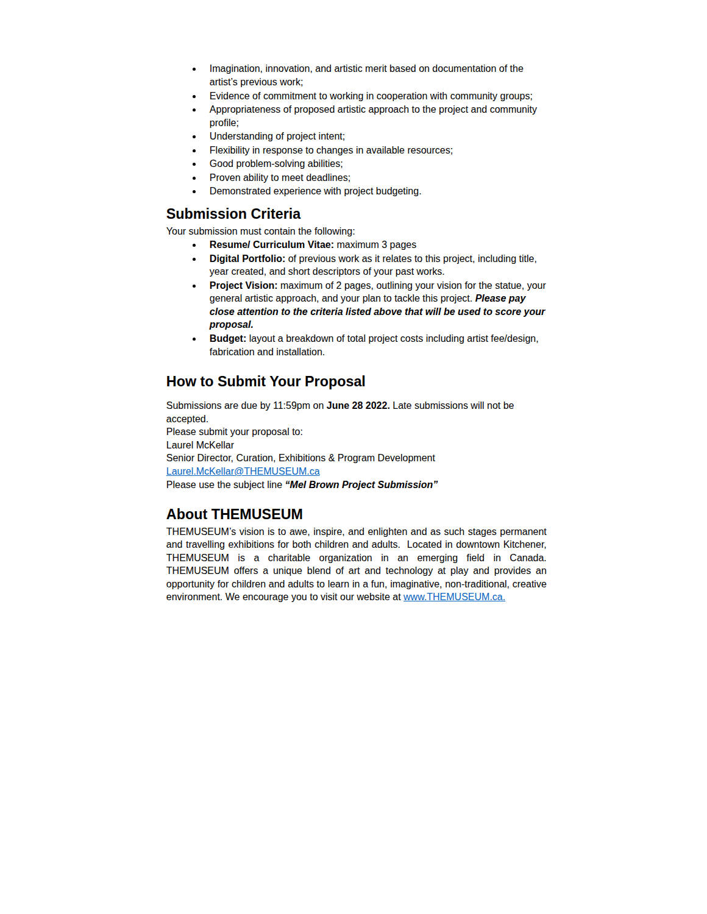Imagination, innovation, and artistic merit based on documentation of the artist’s previous work;
Evidence of commitment to working in cooperation with community groups;
Appropriateness of proposed artistic approach to the project and community profile;
Understanding of project intent;
Flexibility in response to changes in available resources;
Good problem-solving abilities;
Proven ability to meet deadlines;
Demonstrated experience with project budgeting.
Submission Criteria
Your submission must contain the following:
Resume/ Curriculum Vitae: maximum 3 pages
Digital Portfolio: of previous work as it relates to this project, including title, year created, and short descriptors of your past works.
Project Vision: maximum of 2 pages, outlining your vision for the statue, your general artistic approach, and your plan to tackle this project. Please pay close attention to the criteria listed above that will be used to score your proposal.
Budget: layout a breakdown of total project costs including artist fee/design, fabrication and installation.
How to Submit Your Proposal
Submissions are due by 11:59pm on June 28 2022. Late submissions will not be accepted.
Please submit your proposal to:
Laurel McKellar
Senior Director, Curation, Exhibitions & Program Development
Laurel.McKellar@THEMUSEUM.ca
Please use the subject line “Mel Brown Project Submission”
About THEMUSEUM
THEMUSEUM’s vision is to awe, inspire, and enlighten and as such stages permanent and travelling exhibitions for both children and adults. Located in downtown Kitchener, THEMUSEUM is a charitable organization in an emerging field in Canada. THEMUSEUM offers a unique blend of art and technology at play and provides an opportunity for children and adults to learn in a fun, imaginative, non-traditional, creative environment. We encourage you to visit our website at www.THEMUSEUM.ca.